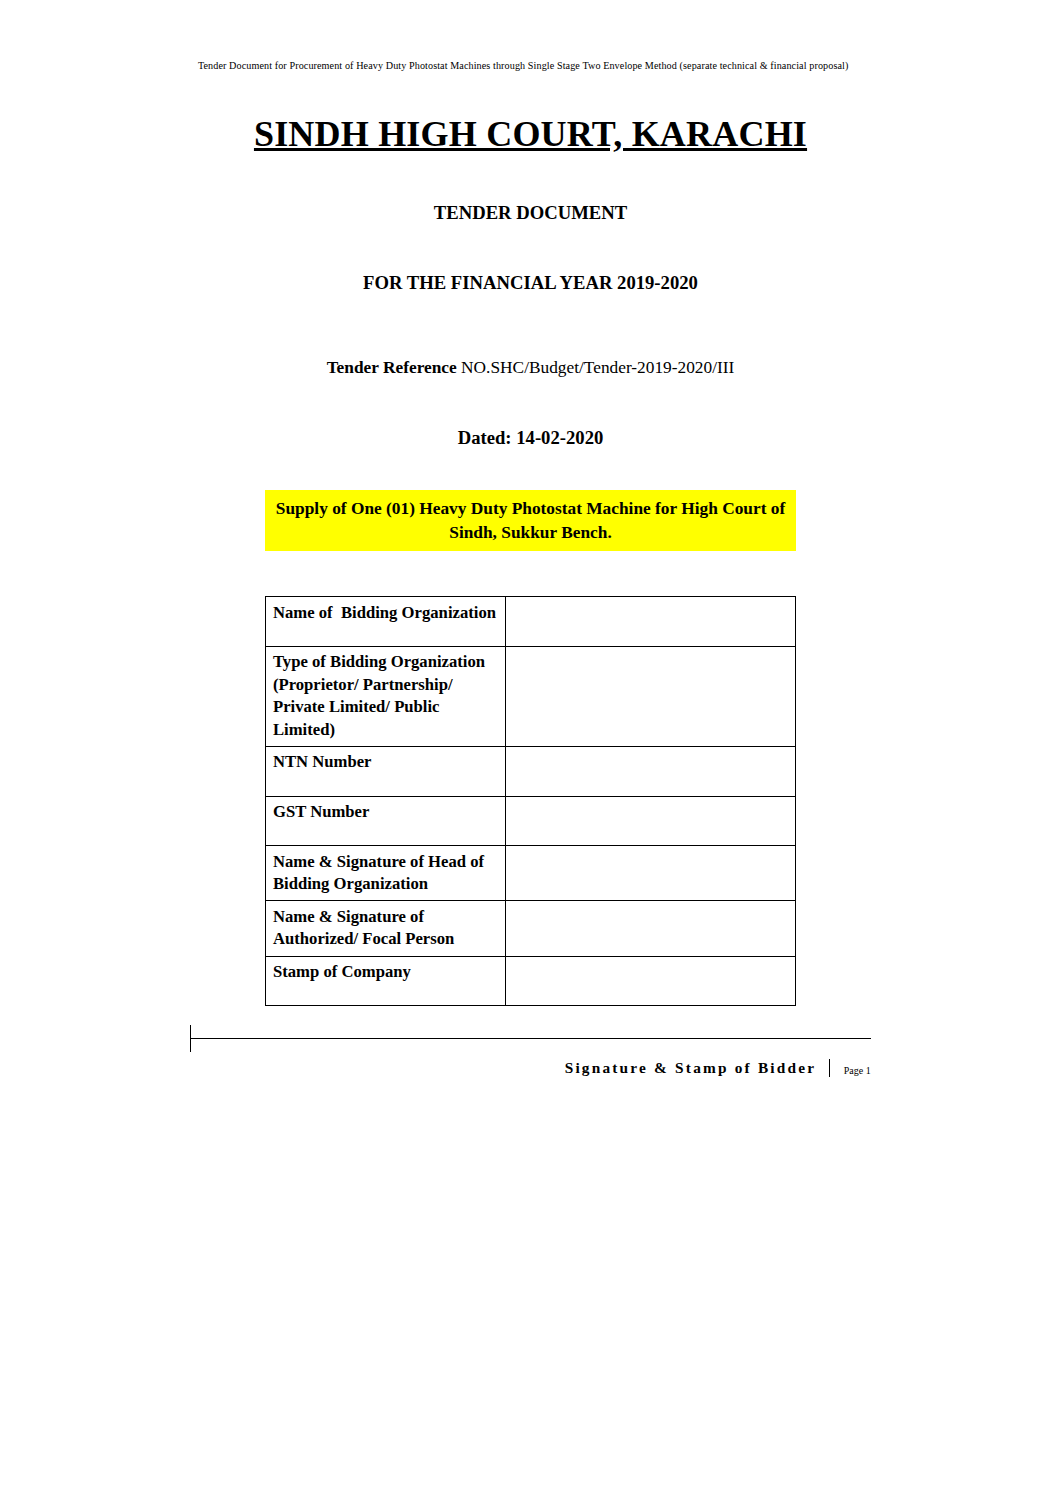Tender Document for Procurement of Heavy Duty Photostat Machines through Single Stage Two Envelope Method (separate technical & financial proposal)
SINDH HIGH COURT, KARACHI
TENDER DOCUMENT
FOR THE FINANCIAL YEAR 2019-2020
Tender Reference NO.SHC/Budget/Tender-2019-2020/III
Dated: 14-02-2020
Supply of One (01) Heavy Duty Photostat Machine for High Court of Sindh, Sukkur Bench.
| Name of Bidding Organization | |
| Type of Bidding Organization (Proprietor/ Partnership/ Private Limited/ Public Limited) | |
| NTN Number | |
| GST Number | |
| Name & Signature of Head of Bidding Organization | |
| Name & Signature of Authorized/ Focal Person | |
| Stamp of Company | |
Signature & Stamp of Bidder
Page 1